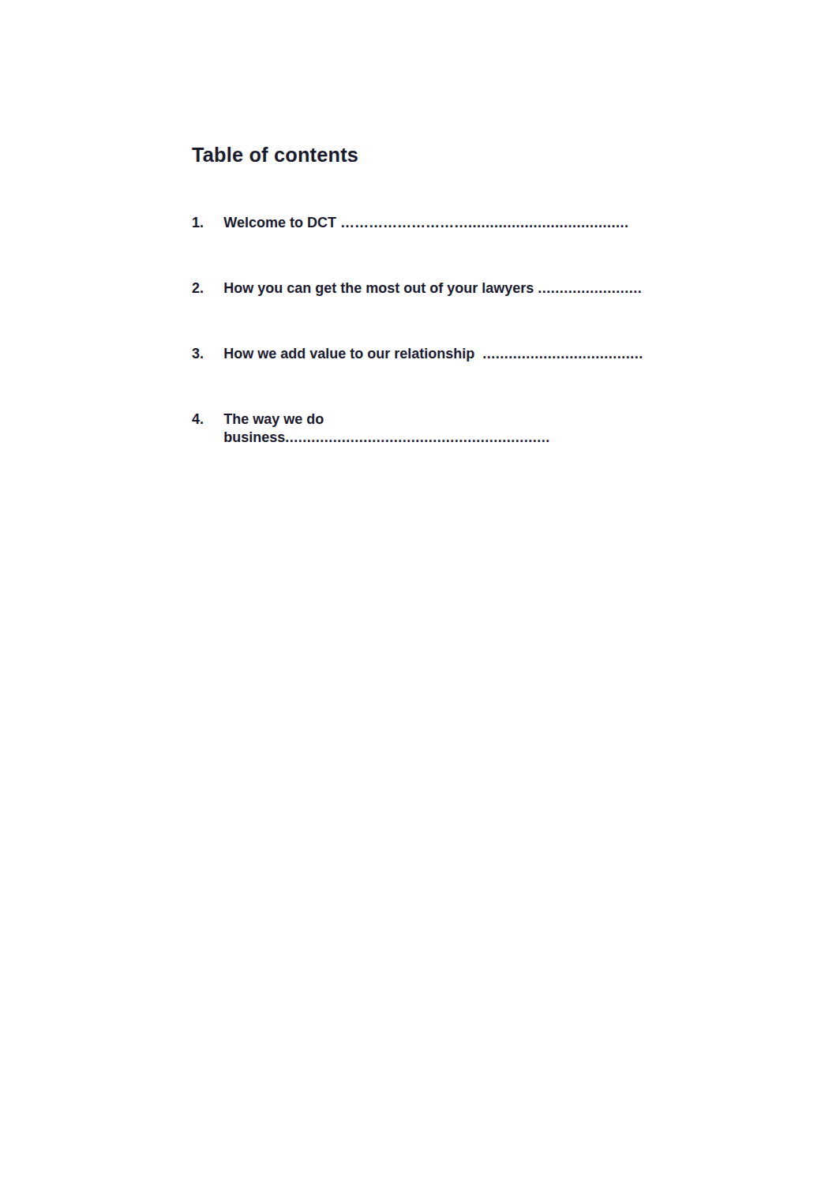Table of contents
1. Welcome to DCT ……………………….....................................
2. How you can get the most out of your lawyers ........................
3. How we add value to our relationship .....................................
4. The way we do business.............................................................